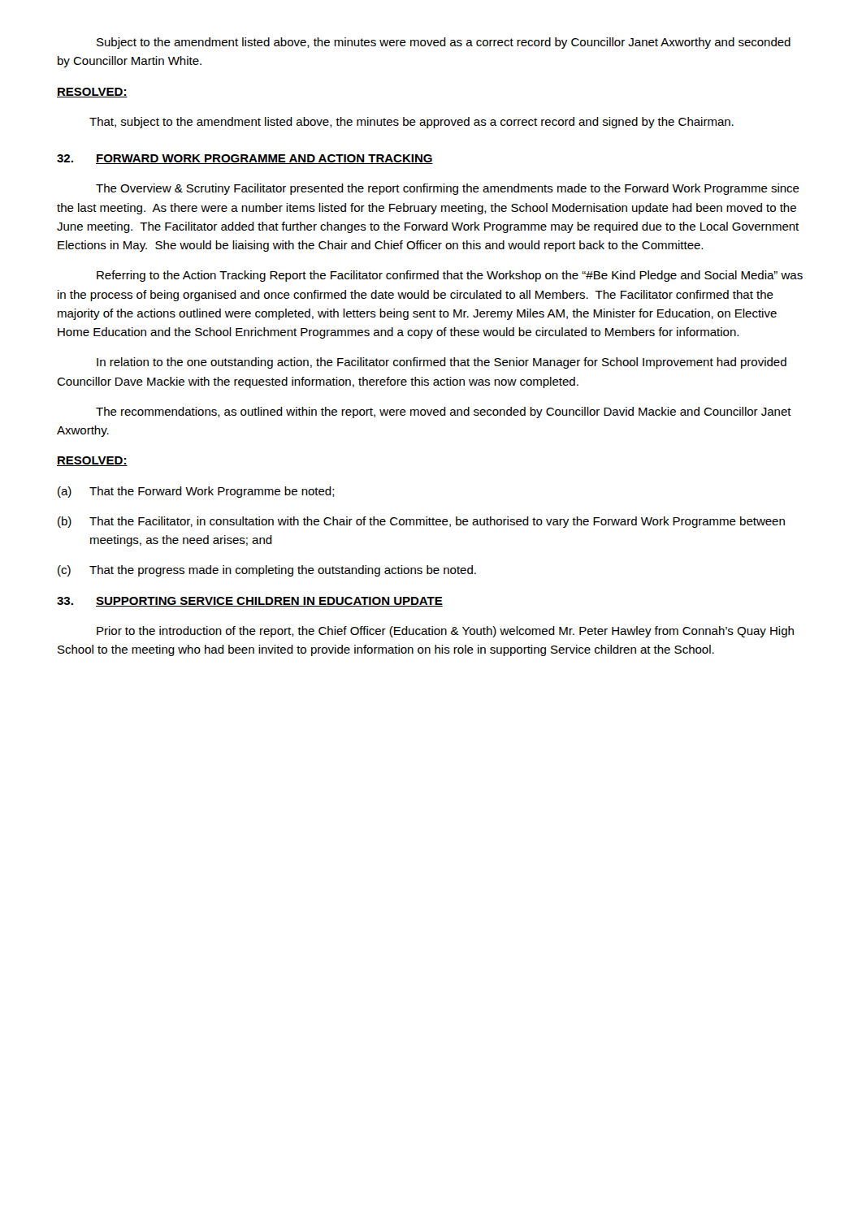Subject to the amendment listed above, the minutes were moved as a correct record by Councillor Janet Axworthy and seconded by Councillor Martin White.
RESOLVED:
That, subject to the amendment listed above, the minutes be approved as a correct record and signed by the Chairman.
32.
FORWARD WORK PROGRAMME AND ACTION TRACKING
The Overview & Scrutiny Facilitator presented the report confirming the amendments made to the Forward Work Programme since the last meeting. As there were a number items listed for the February meeting, the School Modernisation update had been moved to the June meeting. The Facilitator added that further changes to the Forward Work Programme may be required due to the Local Government Elections in May. She would be liaising with the Chair and Chief Officer on this and would report back to the Committee.
Referring to the Action Tracking Report the Facilitator confirmed that the Workshop on the “#Be Kind Pledge and Social Media” was in the process of being organised and once confirmed the date would be circulated to all Members. The Facilitator confirmed that the majority of the actions outlined were completed, with letters being sent to Mr. Jeremy Miles AM, the Minister for Education, on Elective Home Education and the School Enrichment Programmes and a copy of these would be circulated to Members for information.
In relation to the one outstanding action, the Facilitator confirmed that the Senior Manager for School Improvement had provided Councillor Dave Mackie with the requested information, therefore this action was now completed.
The recommendations, as outlined within the report, were moved and seconded by Councillor David Mackie and Councillor Janet Axworthy.
RESOLVED:
(a)
That the Forward Work Programme be noted;
(b)
That the Facilitator, in consultation with the Chair of the Committee, be authorised to vary the Forward Work Programme between meetings, as the need arises; and
(c)
That the progress made in completing the outstanding actions be noted.
33.
SUPPORTING SERVICE CHILDREN IN EDUCATION UPDATE
Prior to the introduction of the report, the Chief Officer (Education & Youth) welcomed Mr. Peter Hawley from Connah’s Quay High School to the meeting who had been invited to provide information on his role in supporting Service children at the School.